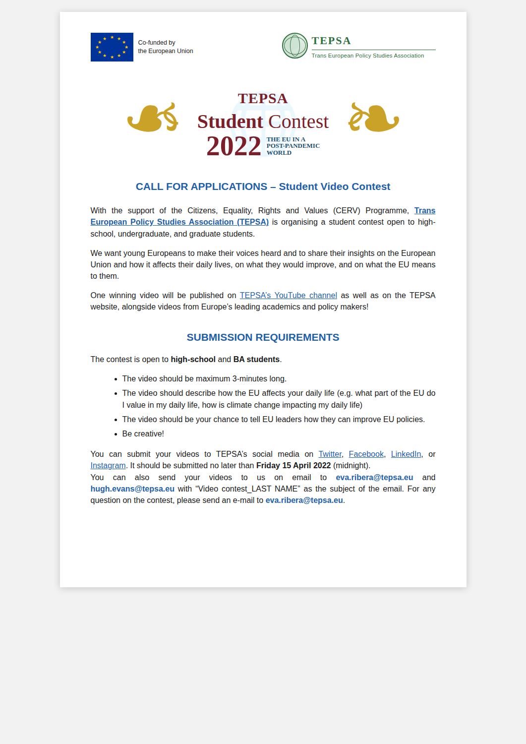★ ★ ★ ★ ★ ★ ★ ★ ★ ★ ★ ★
Co-funded by
the European Union
TEPSA
Trans European Policy Studies Association
❧
❧
🌐
TEPSA
Student Contest
2022
THE EU IN A
POST-PANDEMIC
WORLD
CALL FOR APPLICATIONS – Student Video Contest
With the support of the Citizens, Equality, Rights and Values (CERV) Programme, Trans European Policy Studies Association (TEPSA) is organising a student contest open to high-school, undergraduate, and graduate students.
We want young Europeans to make their voices heard and to share their insights on the European Union and how it affects their daily lives, on what they would improve, and on what the EU means to them.
One winning video will be published on TEPSA’s YouTube channel as well as on the TEPSA website, alongside videos from Europe’s leading academics and policy makers!
SUBMISSION REQUIREMENTS
The contest is open to high-school and BA students.
The video should be maximum 3-minutes long.
The video should describe how the EU affects your daily life (e.g. what part of the EU do I value in my daily life, how is climate change impacting my daily life)
The video should be your chance to tell EU leaders how they can improve EU policies.
Be creative!
You can submit your videos to TEPSA’s social media on Twitter, Facebook, LinkedIn, or Instagram. It should be submitted no later than Friday 15 April 2022 (midnight).
You can also send your videos to us on email to eva.ribera@tepsa.eu and hugh.evans@tepsa.eu with “Video contest_LAST NAME” as the subject of the email. For any question on the contest, please send an e-mail to eva.ribera@tepsa.eu.